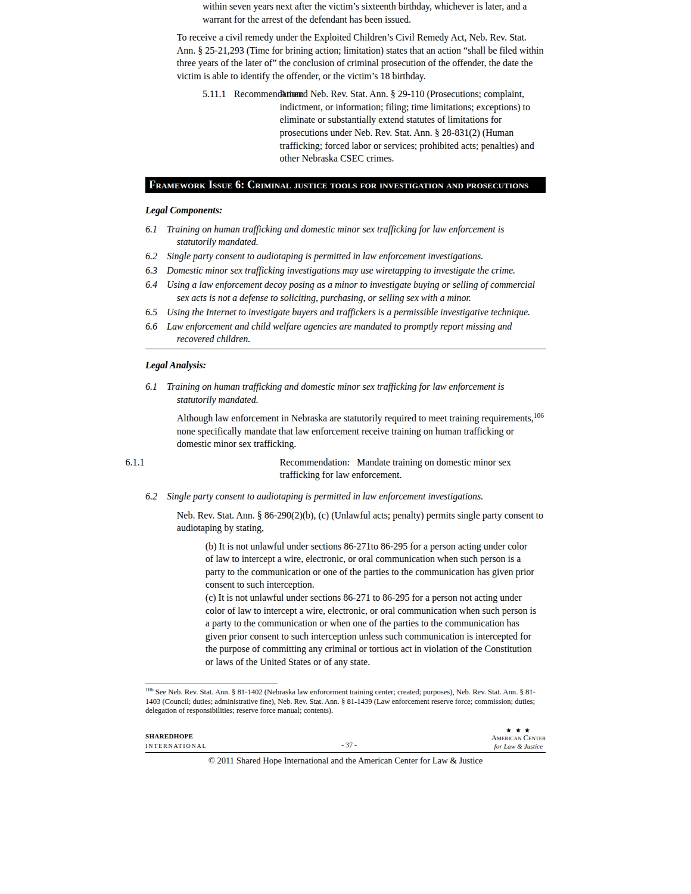within seven years next after the victim’s sixteenth birthday, whichever is later, and a warrant for the arrest of the defendant has been issued.
To receive a civil remedy under the Exploited Children’s Civil Remedy Act, Neb. Rev. Stat. Ann. § 25-21,293 (Time for brining action; limitation) states that an action “shall be filed within three years of the later of” the conclusion of criminal prosecution of the offender, the date the victim is able to identify the offender, or the victim’s 18 birthday.
5.11.1 Recommendation: Amend Neb. Rev. Stat. Ann. § 29-110 (Prosecutions; complaint, indictment, or information; filing; time limitations; exceptions) to eliminate or substantially extend statutes of limitations for prosecutions under Neb. Rev. Stat. Ann. § 28-831(2) (Human trafficking; forced labor or services; prohibited acts; penalties) and other Nebraska CSEC crimes.
Framework Issue 6: Criminal justice tools for investigation and prosecutions
Legal Components:
6.1 Training on human trafficking and domestic minor sex trafficking for law enforcement is statutorily mandated.
6.2 Single party consent to audiotaping is permitted in law enforcement investigations.
6.3 Domestic minor sex trafficking investigations may use wiretapping to investigate the crime.
6.4 Using a law enforcement decoy posing as a minor to investigate buying or selling of commercial sex acts is not a defense to soliciting, purchasing, or selling sex with a minor.
6.5 Using the Internet to investigate buyers and traffickers is a permissible investigative technique.
6.6 Law enforcement and child welfare agencies are mandated to promptly report missing and recovered children.
Legal Analysis:
6.1 Training on human trafficking and domestic minor sex trafficking for law enforcement is statutorily mandated.
Although law enforcement in Nebraska are statutorily required to meet training requirements,106 none specifically mandate that law enforcement receive training on human trafficking or domestic minor sex trafficking.
6.1.1 Recommendation: Mandate training on domestic minor sex trafficking for law enforcement.
6.2 Single party consent to audiotaping is permitted in law enforcement investigations.
Neb. Rev. Stat. Ann. § 86-290(2)(b), (c) (Unlawful acts; penalty) permits single party consent to audiotaping by stating,
(b) It is not unlawful under sections 86-271to 86-295 for a person acting under color of law to intercept a wire, electronic, or oral communication when such person is a party to the communication or one of the parties to the communication has given prior consent to such interception.
(c) It is not unlawful under sections 86-271 to 86-295 for a person not acting under color of law to intercept a wire, electronic, or oral communication when such person is a party to the communication or when one of the parties to the communication has given prior consent to such interception unless such communication is intercepted for the purpose of committing any criminal or tortious act in violation of the Constitution or laws of the United States or of any state.
106 See Neb. Rev. Stat. Ann. § 81-1402 (Nebraska law enforcement training center; created; purposes), Neb. Rev. Stat. Ann. § 81-1403 (Council; duties; administrative fine), Neb. Rev. Stat. Ann. § 81-1439 (Law enforcement reserve force; commission; duties; delegation of responsibilities; reserve force manual; contents).
sharedhopeINTERNATIONAL
- 37 -
★ ★ ★
American Center
for Law & Justice
© 2011 Shared Hope International and the American Center for Law & Justice